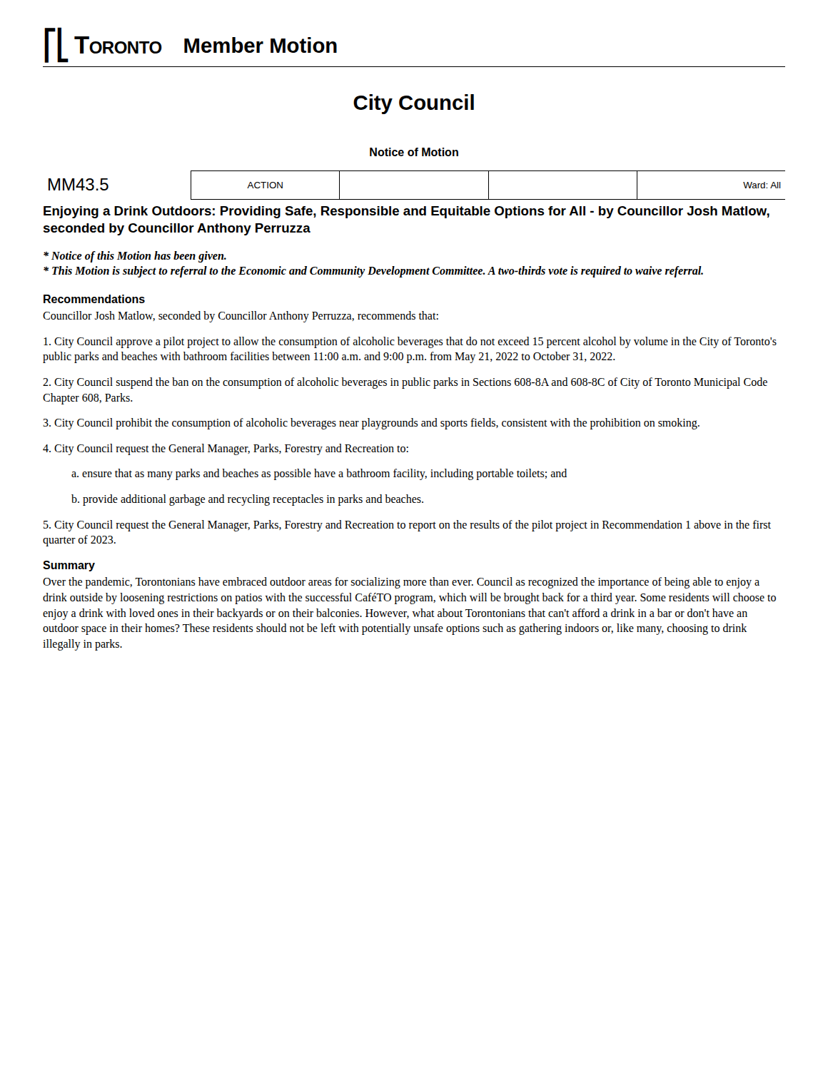⎡⎣ Toronto
Member Motion
City Council
Notice of Motion
| MM43.5 | ACTION | | | Ward: All |
Enjoying a Drink Outdoors: Providing Safe, Responsible and Equitable Options for All - by Councillor Josh Matlow, seconded by Councillor Anthony Perruzza
* Notice of this Motion has been given.
* This Motion is subject to referral to the Economic and Community Development Committee. A two-thirds vote is required to waive referral.
Recommendations
Councillor Josh Matlow, seconded by Councillor Anthony Perruzza, recommends that:
1. City Council approve a pilot project to allow the consumption of alcoholic beverages that do not exceed 15 percent alcohol by volume in the City of Toronto's public parks and beaches with bathroom facilities between 11:00 a.m. and 9:00 p.m. from May 21, 2022 to October 31, 2022.
2. City Council suspend the ban on the consumption of alcoholic beverages in public parks in Sections 608-8A and 608-8C of City of Toronto Municipal Code Chapter 608, Parks.
3. City Council prohibit the consumption of alcoholic beverages near playgrounds and sports fields, consistent with the prohibition on smoking.
4. City Council request the General Manager, Parks, Forestry and Recreation to:
a. ensure that as many parks and beaches as possible have a bathroom facility, including portable toilets; and
b. provide additional garbage and recycling receptacles in parks and beaches.
5. City Council request the General Manager, Parks, Forestry and Recreation to report on the results of the pilot project in Recommendation 1 above in the first quarter of 2023.
Summary
Over the pandemic, Torontonians have embraced outdoor areas for socializing more than ever. Council as recognized the importance of being able to enjoy a drink outside by loosening restrictions on patios with the successful CaféTO program, which will be brought back for a third year. Some residents will choose to enjoy a drink with loved ones in their backyards or on their balconies. However, what about Torontonians that can't afford a drink in a bar or don't have an outdoor space in their homes? These residents should not be left with potentially unsafe options such as gathering indoors or, like many, choosing to drink illegally in parks.